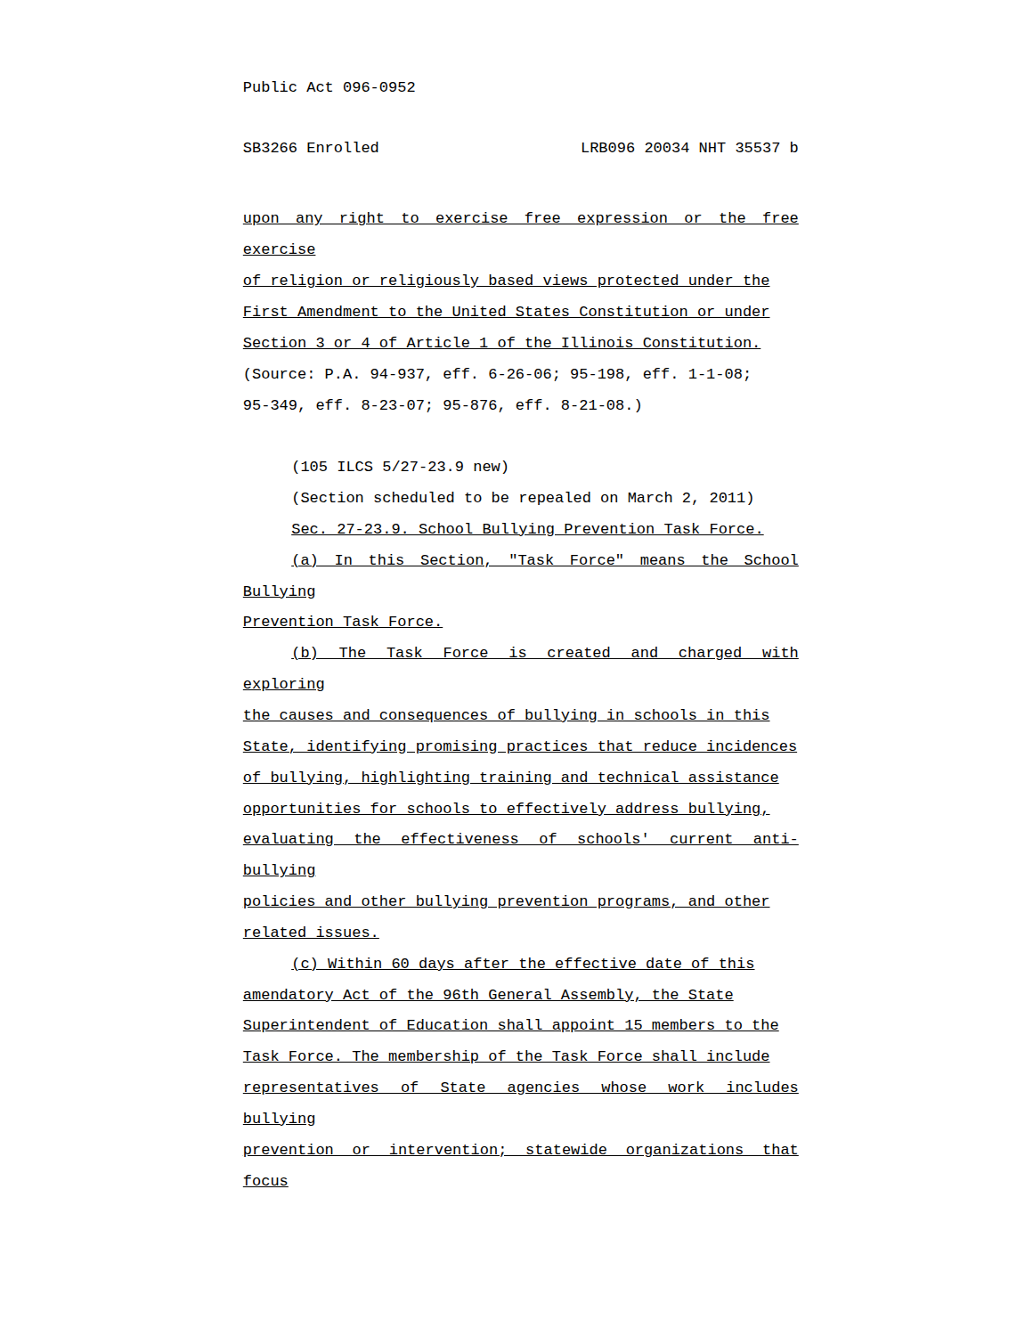Public Act 096-0952
SB3266 Enrolled LRB096 20034 NHT 35537 b
upon any right to exercise free expression or the free exercise
of religion or religiously based views protected under the
First Amendment to the United States Constitution or under
Section 3 or 4 of Article 1 of the Illinois Constitution.
(Source: P.A. 94-937, eff. 6-26-06; 95-198, eff. 1-1-08;
95-349, eff. 8-23-07; 95-876, eff. 8-21-08.)
(105 ILCS 5/27-23.9 new)
(Section scheduled to be repealed on March 2, 2011)
Sec. 27-23.9. School Bullying Prevention Task Force.
(a) In this Section, "Task Force" means the School Bullying
Prevention Task Force.
(b) The Task Force is created and charged with exploring
the causes and consequences of bullying in schools in this
State, identifying promising practices that reduce incidences
of bullying, highlighting training and technical assistance
opportunities for schools to effectively address bullying,
evaluating the effectiveness of schools' current anti-bullying
policies and other bullying prevention programs, and other
related issues.
(c) Within 60 days after the effective date of this
amendatory Act of the 96th General Assembly, the State
Superintendent of Education shall appoint 15 members to the
Task Force. The membership of the Task Force shall include
representatives of State agencies whose work includes bullying
prevention or intervention; statewide organizations that focus